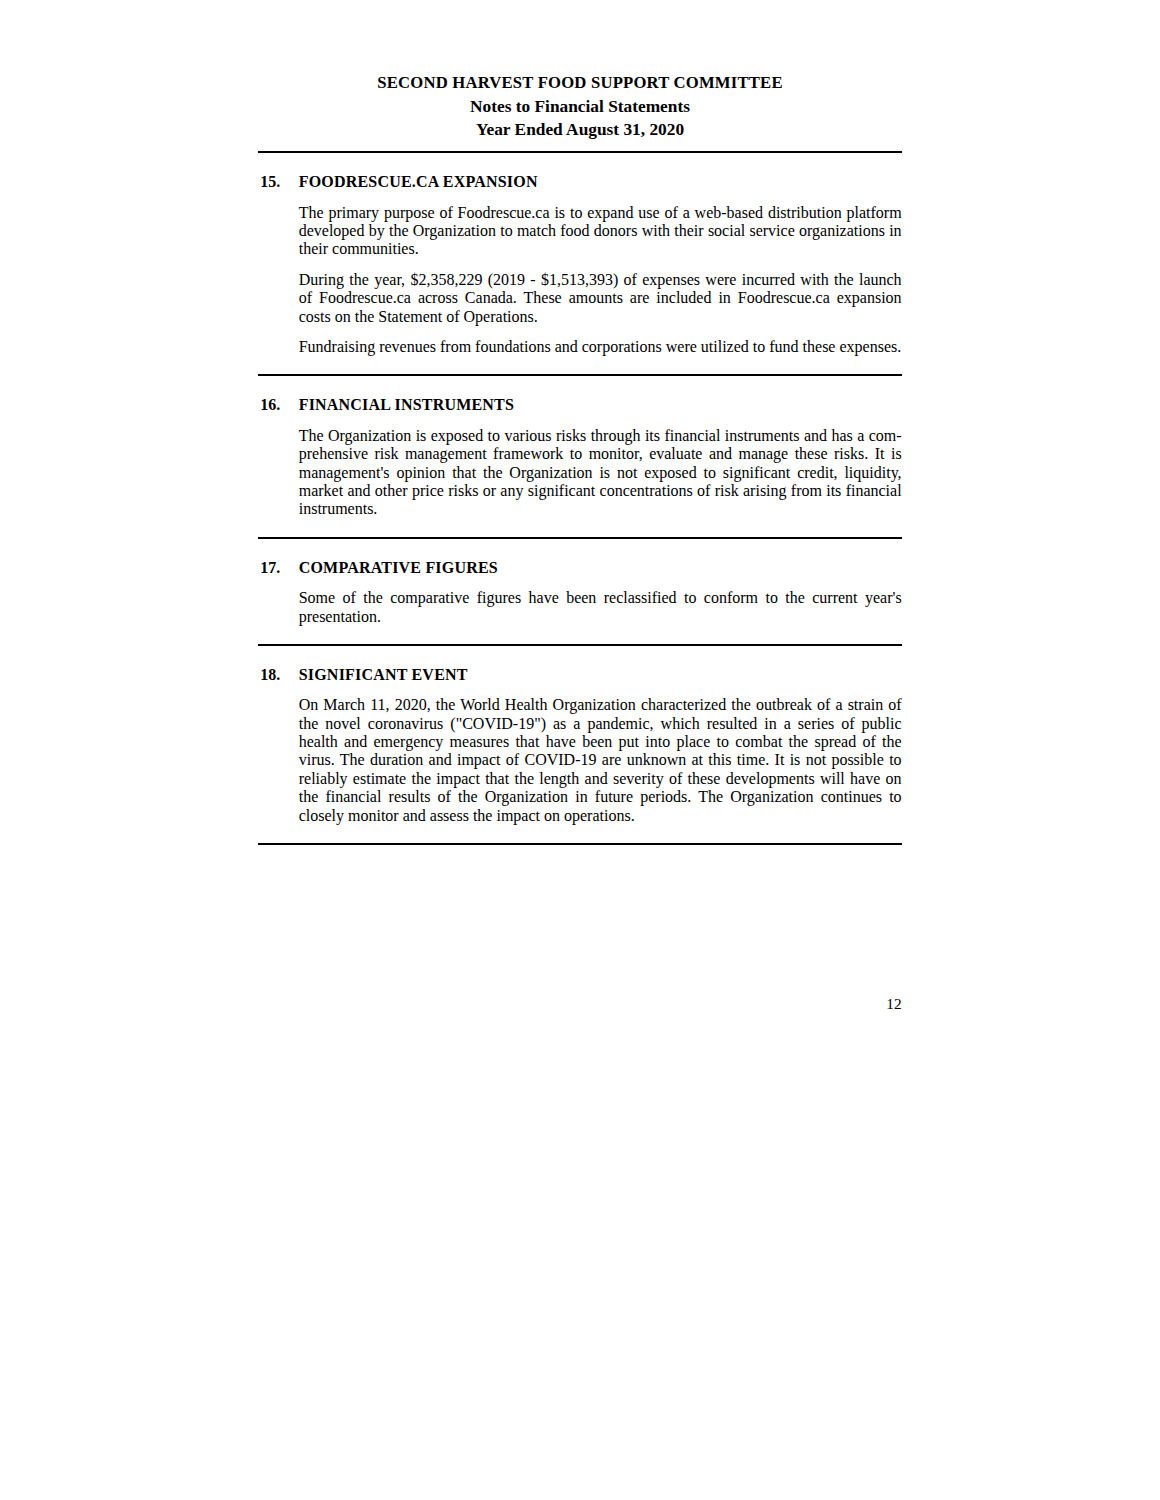SECOND HARVEST FOOD SUPPORT COMMITTEE
Notes to Financial Statements
Year Ended August 31, 2020
15.
FOODRESCUE.CA EXPANSION
The primary purpose of Foodrescue.ca is to expand use of a web-based distribution platform developed by the Organization to match food donors with their social service organizations in their communities.
During the year, $2,358,229 (2019 - $1,513,393) of expenses were incurred with the launch of Foodrescue.ca across Canada. These amounts are included in Foodrescue.ca expansion costs on the Statement of Operations.
Fundraising revenues from foundations and corporations were utilized to fund these expenses.
16.
FINANCIAL INSTRUMENTS
The Organization is exposed to various risks through its financial instruments and has a comprehensive risk management framework to monitor, evaluate and manage these risks. It is management's opinion that the Organization is not exposed to significant credit, liquidity, market and other price risks or any significant concentrations of risk arising from its financial instruments.
17.
COMPARATIVE FIGURES
Some of the comparative figures have been reclassified to conform to the current year's presentation.
18.
SIGNIFICANT EVENT
On March 11, 2020, the World Health Organization characterized the outbreak of a strain of the novel coronavirus ("COVID-19") as a pandemic, which resulted in a series of public health and emergency measures that have been put into place to combat the spread of the virus. The duration and impact of COVID-19 are unknown at this time. It is not possible to reliably estimate the impact that the length and severity of these developments will have on the financial results of the Organization in future periods. The Organization continues to closely monitor and assess the impact on operations.
12